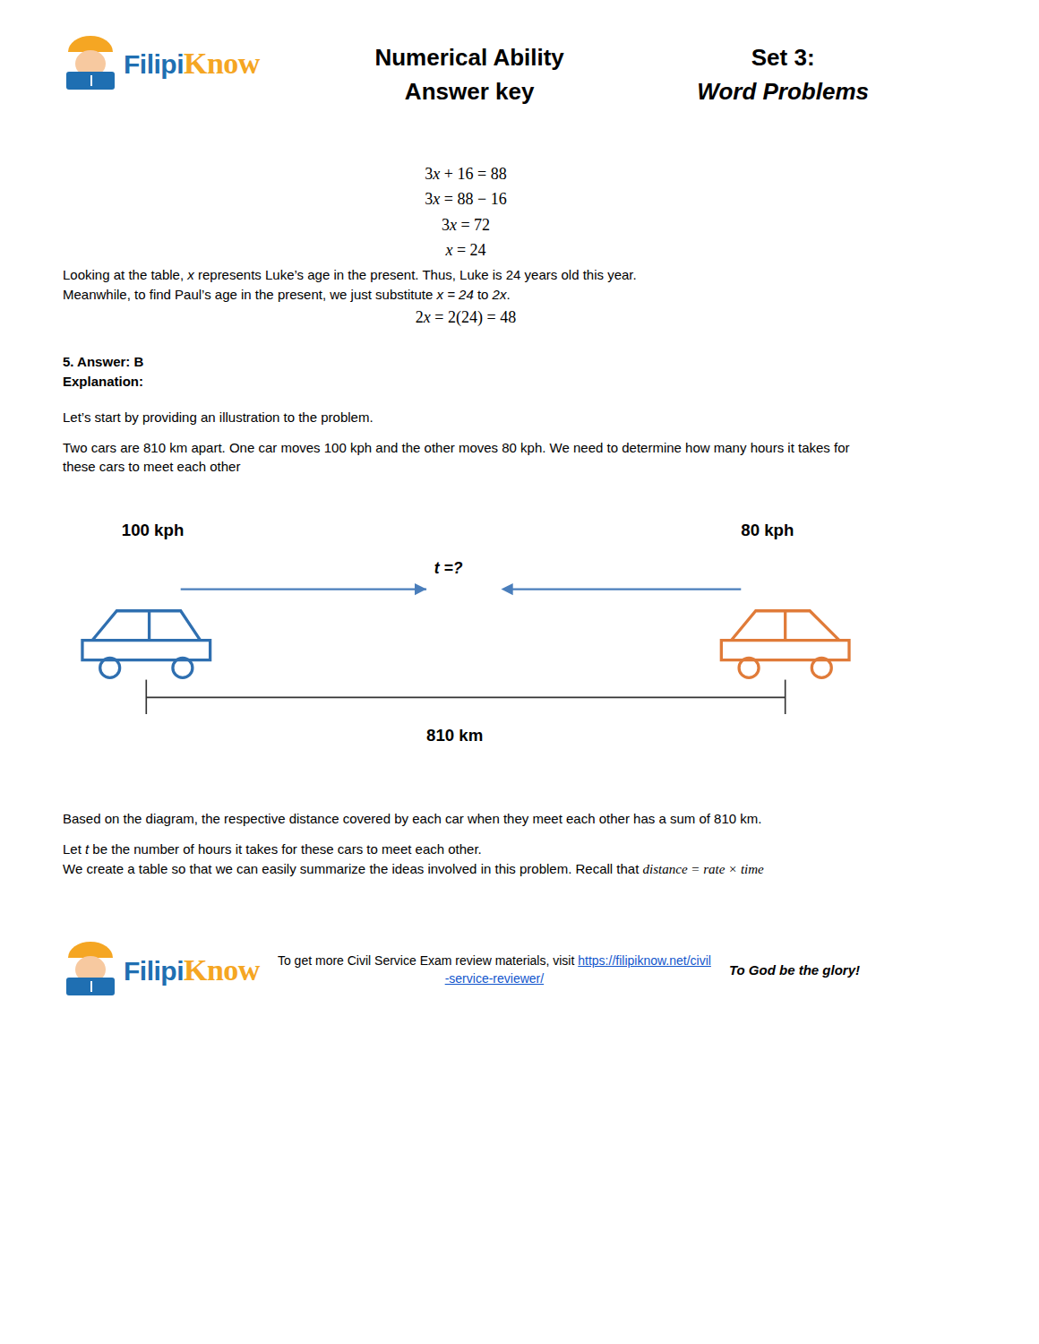Filipi Know
Numerical Ability
Answer key
Set 3:
Word Problems
3x + 16 = 88
3x = 88 − 16
3x = 72
x = 24
Looking at the table, x represents Luke’s age in the present. Thus, Luke is 24 years old this year.
Meanwhile, to find Paul’s age in the present, we just substitute x = 24 to 2x.
2x = 2(24) = 48
5. Answer: B
Explanation:
Let’s start by providing an illustration to the problem.
Two cars are 810 km apart. One car moves 100 kph and the other moves 80 kph. We need to determine how many hours it takes for these cars to meet each other
100 kph 80 kph t =? 810 km
Based on the diagram, the respective distance covered by each car when they meet each other has a sum of 810 km.
Let t be the number of hours it takes for these cars to meet each other.
We create a table so that we can easily summarize the ideas involved in this problem. Recall that distance = rate × time
Filipi Know
To get more Civil Service Exam review materials, visit https://filipiknow.net/civil-service-reviewer/
To God be the glory!